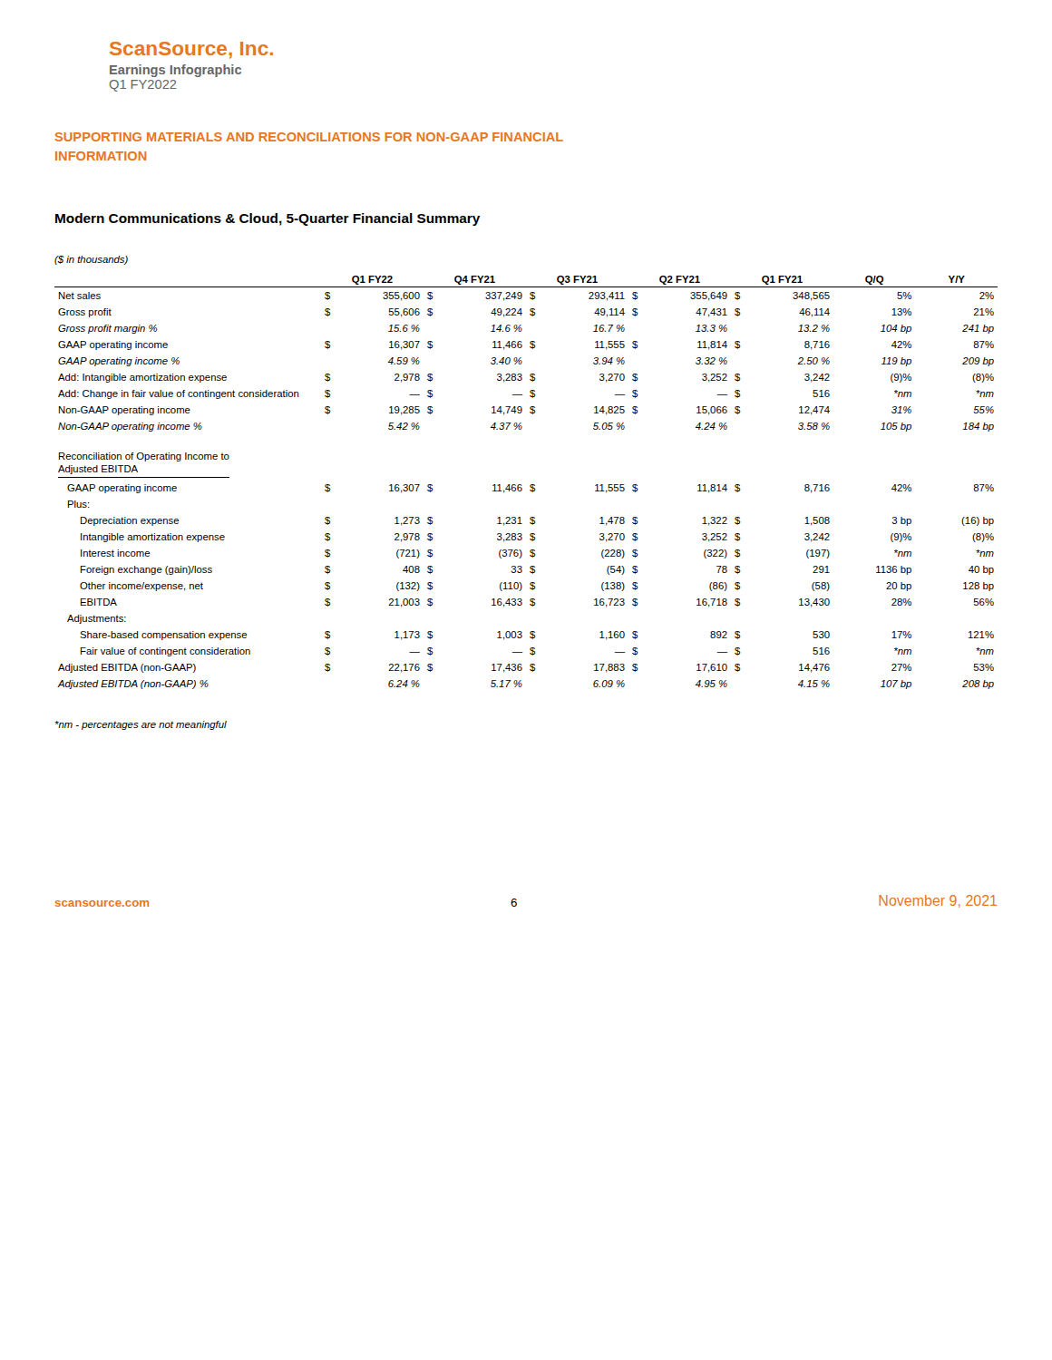ScanSource, Inc.
Earnings Infographic
Q1 FY2022
SUPPORTING MATERIALS AND RECONCILIATIONS FOR NON-GAAP FINANCIAL
INFORMATION
Modern Communications & Cloud, 5-Quarter Financial Summary
($ in thousands)
| | Q1 FY22 | Q4 FY21 | Q3 FY21 | Q2 FY21 | Q1 FY21 | Q/Q | Y/Y |
| --- | --- | --- | --- | --- | --- | --- | --- |
| Net sales | $ | 355,600 | $ | 337,249 | $ | 293,411 | $ | 355,649 | $ | 348,565 | 5% | 2% |
| Gross profit | $ | 55,606 | $ | 49,224 | $ | 49,114 | $ | 47,431 | $ | 46,114 | 13% | 21% |
| Gross profit margin % | | 15.6 % | | 14.6 % | | 16.7 % | | 13.3 % | | 13.2 % | 104 bp | 241 bp |
| GAAP operating income | $ | 16,307 | $ | 11,466 | $ | 11,555 | $ | 11,814 | $ | 8,716 | 42% | 87% |
| GAAP operating income % | | 4.59 % | | 3.40 % | | 3.94 % | | 3.32 % | | 2.50 % | 119 bp | 209 bp |
| Add: Intangible amortization expense | $ | 2,978 | $ | 3,283 | $ | 3,270 | $ | 3,252 | $ | 3,242 | (9)% | (8)% |
| Add: Change in fair value of contingent consideration | $ | — | $ | — | $ | — | $ | — | $ | 516 | *nm | *nm |
| Non-GAAP operating income | $ | 19,285 | $ | 14,749 | $ | 14,825 | $ | 15,066 | $ | 12,474 | 31% | 55% |
| Non-GAAP operating income % | | 5.42 % | | 4.37 % | | 5.05 % | | 4.24 % | | 3.58 % | 105 bp | 184 bp |
| Reconciliation of Operating Income to Adjusted EBITDA |
| GAAP operating income | $ | 16,307 | $ | 11,466 | $ | 11,555 | $ | 11,814 | $ | 8,716 | 42% | 87% |
| Plus: | |
| Depreciation expense | $ | 1,273 | $ | 1,231 | $ | 1,478 | $ | 1,322 | $ | 1,508 | 3 bp | (16) bp |
| Intangible amortization expense | $ | 2,978 | $ | 3,283 | $ | 3,270 | $ | 3,252 | $ | 3,242 | (9)% | (8)% |
| Interest income | $ | (721) | $ | (376) | $ | (228) | $ | (322) | $ | (197) | *nm | *nm |
| Foreign exchange (gain)/loss | $ | 408 | $ | 33 | $ | (54) | $ | 78 | $ | 291 | 1136 bp | 40 bp |
| Other income/expense, net | $ | (132) | $ | (110) | $ | (138) | $ | (86) | $ | (58) | 20 bp | 128 bp |
| EBITDA | $ | 21,003 | $ | 16,433 | $ | 16,723 | $ | 16,718 | $ | 13,430 | 28% | 56% |
| Adjustments: | |
| Share-based compensation expense | $ | 1,173 | $ | 1,003 | $ | 1,160 | $ | 892 | $ | 530 | 17% | 121% |
| Fair value of contingent consideration | $ | — | $ | — | $ | — | $ | — | $ | 516 | *nm | *nm |
| Adjusted EBITDA (non-GAAP) | $ | 22,176 | $ | 17,436 | $ | 17,883 | $ | 17,610 | $ | 14,476 | 27% | 53% |
| Adjusted EBITDA (non-GAAP) % | | 6.24 % | | 5.17 % | | 6.09 % | | 4.95 % | | 4.15 % | 107 bp | 208 bp |
*nm - percentages are not meaningful
scansource.com
6
November 9, 2021